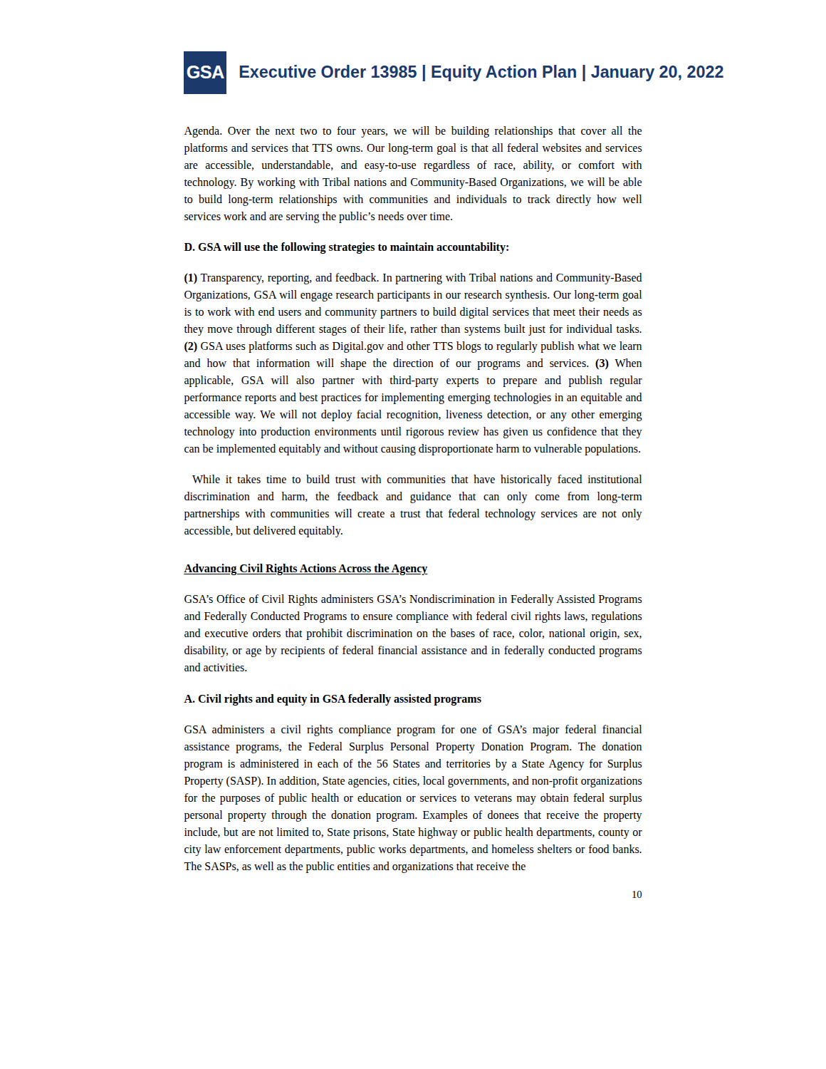GSA
Executive Order 13985 | Equity Action Plan | January 20, 2022
Agenda. Over the next two to four years, we will be building relationships that cover all the platforms and services that TTS owns. Our long-term goal is that all federal websites and services are accessible, understandable, and easy-to-use regardless of race, ability, or comfort with technology. By working with Tribal nations and Community-Based Organizations, we will be able to build long-term relationships with communities and individuals to track directly how well services work and are serving the public’s needs over time.
D. GSA will use the following strategies to maintain accountability:
(1) Transparency, reporting, and feedback. In partnering with Tribal nations and Community-Based Organizations, GSA will engage research participants in our research synthesis. Our long-term goal is to work with end users and community partners to build digital services that meet their needs as they move through different stages of their life, rather than systems built just for individual tasks. (2) GSA uses platforms such as Digital.gov and other TTS blogs to regularly publish what we learn and how that information will shape the direction of our programs and services. (3) When applicable, GSA will also partner with third-party experts to prepare and publish regular performance reports and best practices for implementing emerging technologies in an equitable and accessible way. We will not deploy facial recognition, liveness detection, or any other emerging technology into production environments until rigorous review has given us confidence that they can be implemented equitably and without causing disproportionate harm to vulnerable populations.
While it takes time to build trust with communities that have historically faced institutional discrimination and harm, the feedback and guidance that can only come from long-term partnerships with communities will create a trust that federal technology services are not only accessible, but delivered equitably.
Advancing Civil Rights Actions Across the Agency
GSA’s Office of Civil Rights administers GSA’s Nondiscrimination in Federally Assisted Programs and Federally Conducted Programs to ensure compliance with federal civil rights laws, regulations and executive orders that prohibit discrimination on the bases of race, color, national origin, sex, disability, or age by recipients of federal financial assistance and in federally conducted programs and activities.
A. Civil rights and equity in GSA federally assisted programs
GSA administers a civil rights compliance program for one of GSA’s major federal financial assistance programs, the Federal Surplus Personal Property Donation Program. The donation program is administered in each of the 56 States and territories by a State Agency for Surplus Property (SASP). In addition, State agencies, cities, local governments, and non-profit organizations for the purposes of public health or education or services to veterans may obtain federal surplus personal property through the donation program. Examples of donees that receive the property include, but are not limited to, State prisons, State highway or public health departments, county or city law enforcement departments, public works departments, and homeless shelters or food banks. The SASPs, as well as the public entities and organizations that receive the
10